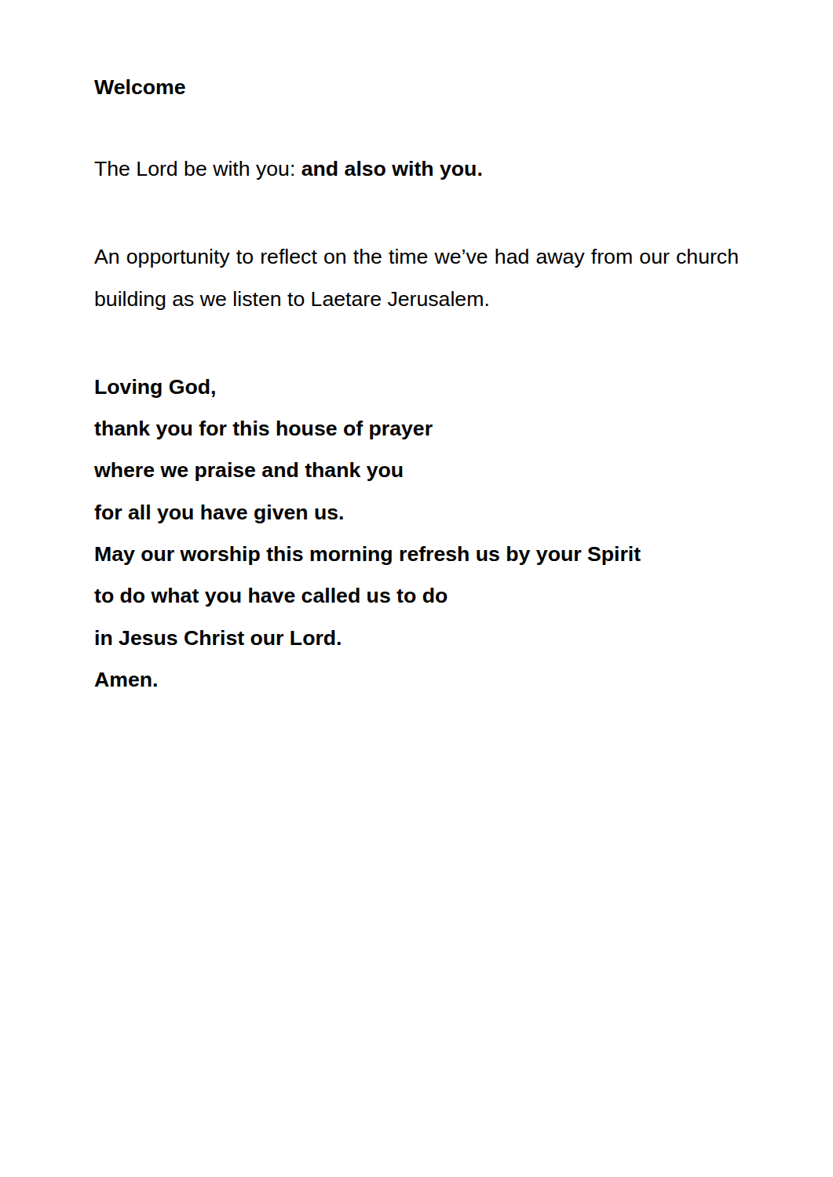Welcome
The Lord be with you: and also with you.
An opportunity to reflect on the time we’ve had away from our church building as we listen to Laetare Jerusalem.
Loving God,
thank you for this house of prayer
where we praise and thank you
for all you have given us.
May our worship this morning refresh us by your Spirit
to do what you have called us to do
in Jesus Christ our Lord.
Amen.